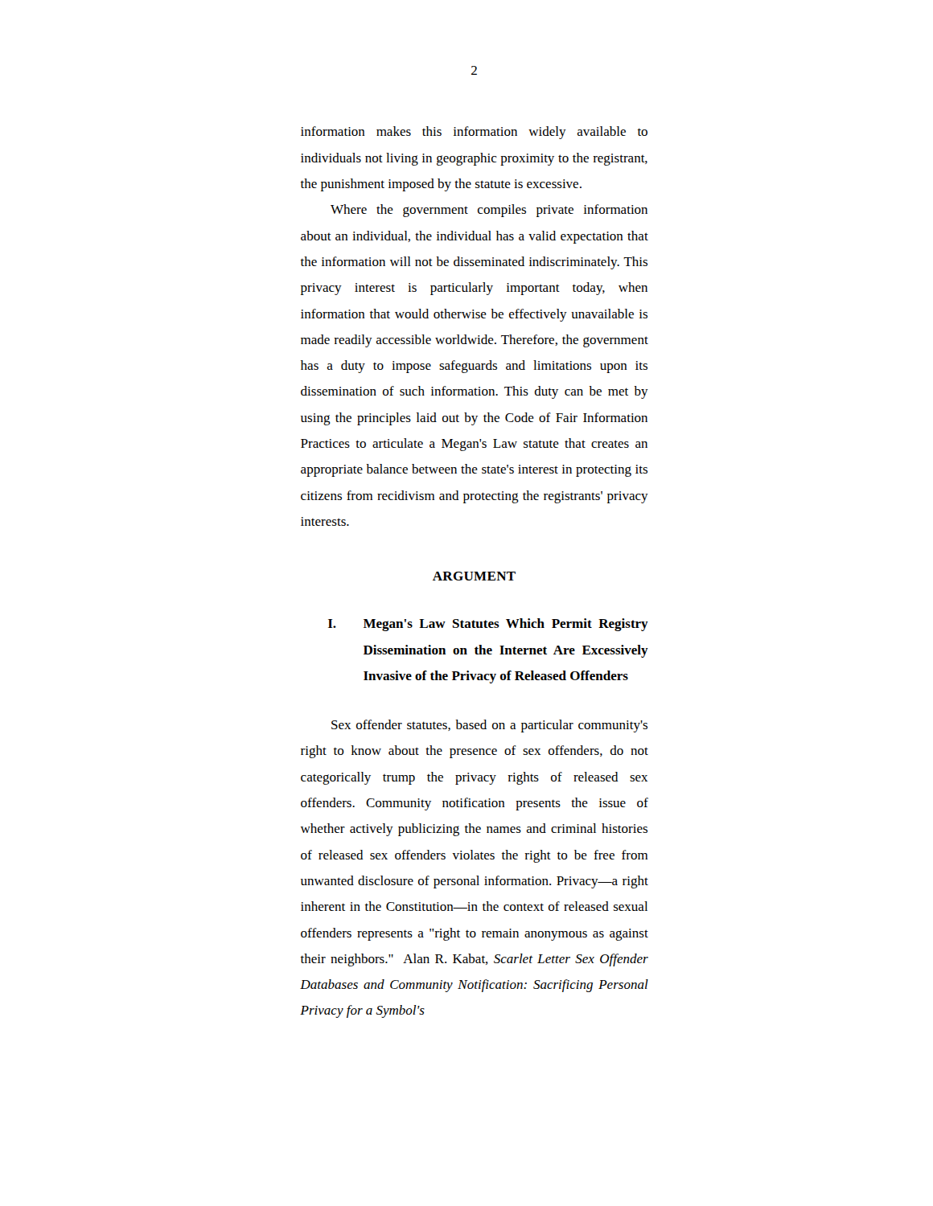2
information makes this information widely available to individuals not living in geographic proximity to the registrant, the punishment imposed by the statute is excessive.
Where the government compiles private information about an individual, the individual has a valid expectation that the information will not be disseminated indiscriminately. This privacy interest is particularly important today, when information that would otherwise be effectively unavailable is made readily accessible worldwide. Therefore, the government has a duty to impose safeguards and limitations upon its dissemination of such information. This duty can be met by using the principles laid out by the Code of Fair Information Practices to articulate a Megan's Law statute that creates an appropriate balance between the state's interest in protecting its citizens from recidivism and protecting the registrants' privacy interests.
ARGUMENT
I. Megan's Law Statutes Which Permit Registry Dissemination on the Internet Are Excessively Invasive of the Privacy of Released Offenders
Sex offender statutes, based on a particular community's right to know about the presence of sex offenders, do not categorically trump the privacy rights of released sex offenders. Community notification presents the issue of whether actively publicizing the names and criminal histories of released sex offenders violates the right to be free from unwanted disclosure of personal information. Privacy—a right inherent in the Constitution—in the context of released sexual offenders represents a "right to remain anonymous as against their neighbors." Alan R. Kabat, Scarlet Letter Sex Offender Databases and Community Notification: Sacrificing Personal Privacy for a Symbol's